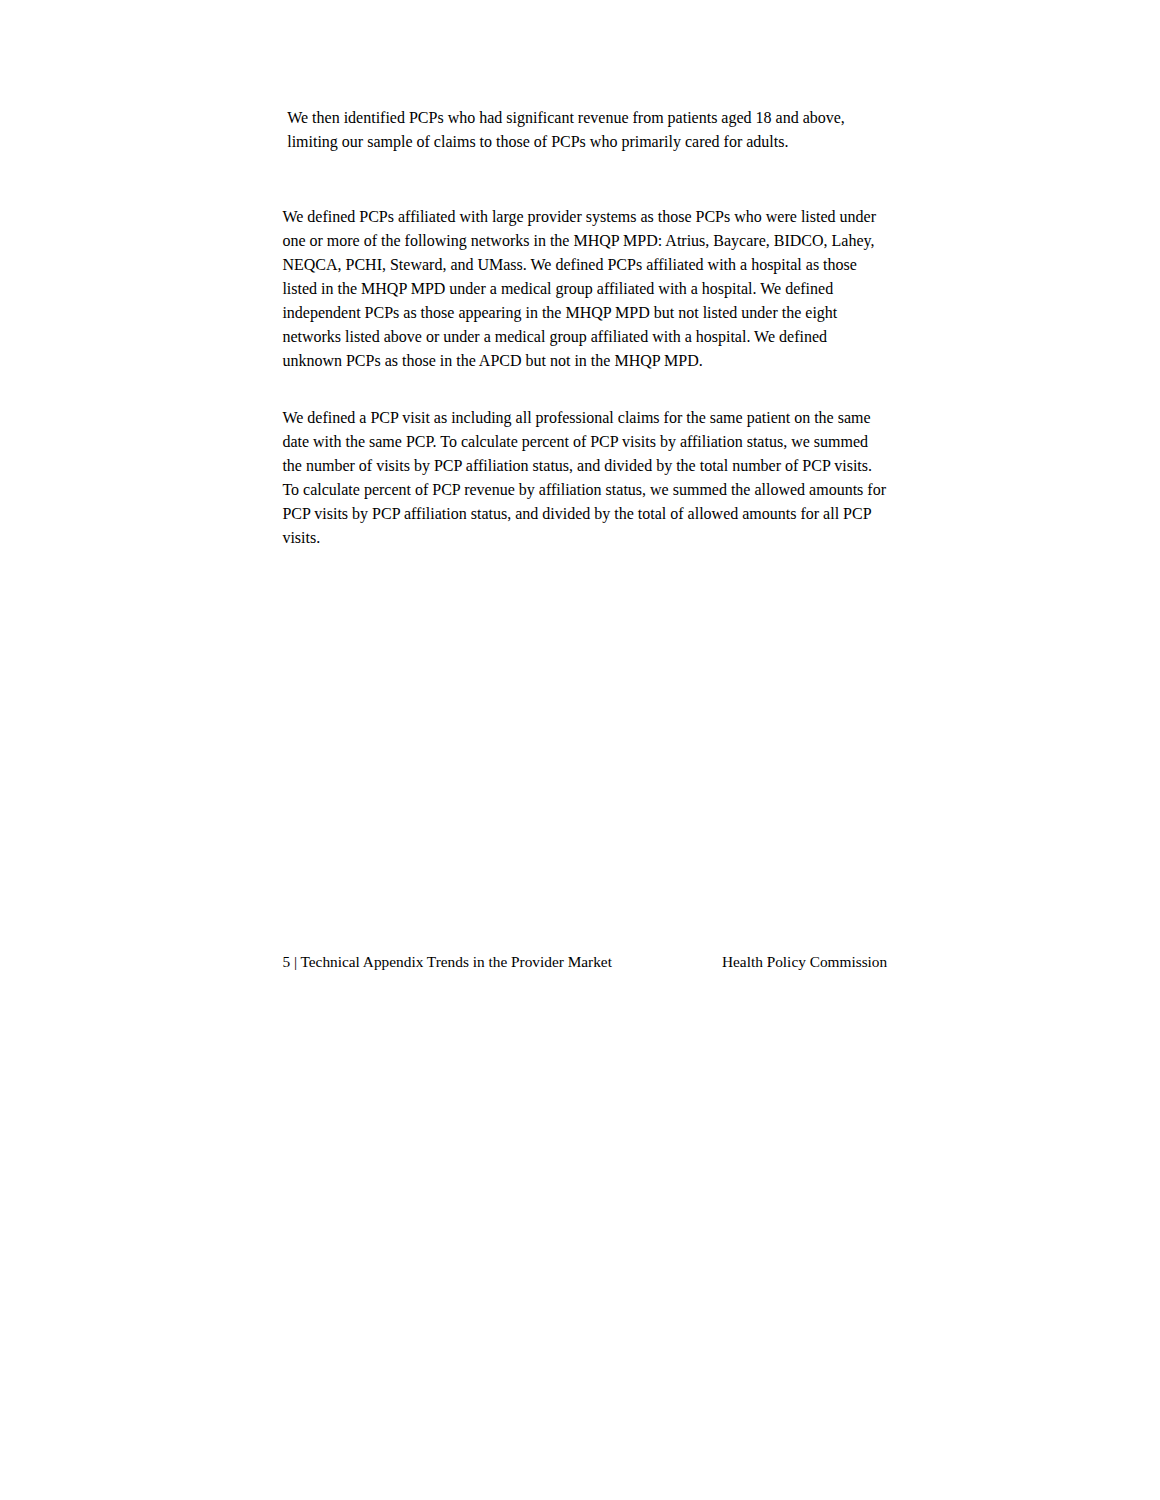We then identified PCPs who had significant revenue from patients aged 18 and above, limiting our sample of claims to those of PCPs who primarily cared for adults.
We defined PCPs affiliated with large provider systems as those PCPs who were listed under one or more of the following networks in the MHQP MPD: Atrius, Baycare, BIDCO, Lahey, NEQCA, PCHI, Steward, and UMass. We defined PCPs affiliated with a hospital as those listed in the MHQP MPD under a medical group affiliated with a hospital. We defined independent PCPs as those appearing in the MHQP MPD but not listed under the eight networks listed above or under a medical group affiliated with a hospital. We defined unknown PCPs as those in the APCD but not in the MHQP MPD.
We defined a PCP visit as including all professional claims for the same patient on the same date with the same PCP. To calculate percent of PCP visits by affiliation status, we summed the number of visits by PCP affiliation status, and divided by the total number of PCP visits. To calculate percent of PCP revenue by affiliation status, we summed the allowed amounts for PCP visits by PCP affiliation status, and divided by the total of allowed amounts for all PCP visits.
5 | Technical Appendix Trends in the Provider Market
Health Policy Commission